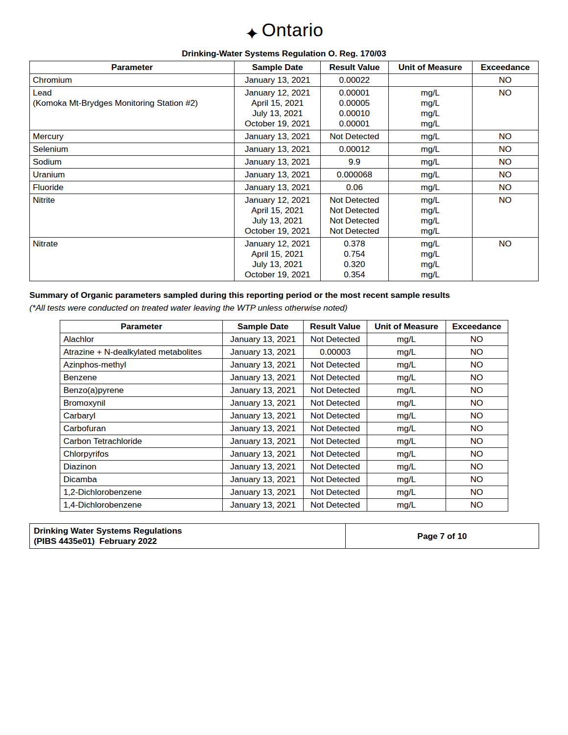✦Ontario
Drinking-Water Systems Regulation O. Reg. 170/03
| Parameter | Sample Date | Result Value | Unit of Measure | Exceedance |
| --- | --- | --- | --- | --- |
| Chromium | January 13, 2021 | 0.00022 | | NO |
| Lead (Komoka Mt-Brydges Monitoring Station #2) | January 12, 2021 April 15, 2021 July 13, 2021 October 19, 2021 | 0.00001 0.00005 0.00010 0.00001 | mg/L mg/L mg/L mg/L | NO |
| Mercury | January 13, 2021 | Not Detected | mg/L | NO |
| Selenium | January 13, 2021 | 0.00012 | mg/L | NO |
| Sodium | January 13, 2021 | 9.9 | mg/L | NO |
| Uranium | January 13, 2021 | 0.000068 | mg/L | NO |
| Fluoride | January 13, 2021 | 0.06 | mg/L | NO |
| Nitrite | January 12, 2021 April 15, 2021 July 13, 2021 October 19, 2021 | Not Detected Not Detected Not Detected Not Detected | mg/L mg/L mg/L mg/L | NO |
| Nitrate | January 12, 2021 April 15, 2021 July 13, 2021 October 19, 2021 | 0.378 0.754 0.320 0.354 | mg/L mg/L mg/L mg/L | NO |
Summary of Organic parameters sampled during this reporting period or the most recent sample results
(*All tests were conducted on treated water leaving the WTP unless otherwise noted)
| Parameter | Sample Date | Result Value | Unit of Measure | Exceedance |
| --- | --- | --- | --- | --- |
| Alachlor | January 13, 2021 | Not Detected | mg/L | NO |
| Atrazine + N-dealkylated metabolites | January 13, 2021 | 0.00003 | mg/L | NO |
| Azinphos-methyl | January 13, 2021 | Not Detected | mg/L | NO |
| Benzene | January 13, 2021 | Not Detected | mg/L | NO |
| Benzo(a)pyrene | January 13, 2021 | Not Detected | mg/L | NO |
| Bromoxynil | January 13, 2021 | Not Detected | mg/L | NO |
| Carbaryl | January 13, 2021 | Not Detected | mg/L | NO |
| Carbofuran | January 13, 2021 | Not Detected | mg/L | NO |
| Carbon Tetrachloride | January 13, 2021 | Not Detected | mg/L | NO |
| Chlorpyrifos | January 13, 2021 | Not Detected | mg/L | NO |
| Diazinon | January 13, 2021 | Not Detected | mg/L | NO |
| Dicamba | January 13, 2021 | Not Detected | mg/L | NO |
| 1,2-Dichlorobenzene | January 13, 2021 | Not Detected | mg/L | NO |
| 1,4-Dichlorobenzene | January 13, 2021 | Not Detected | mg/L | NO |
Drinking Water Systems Regulations
(PIBS 4435e01) February 2022
Page 7 of 10